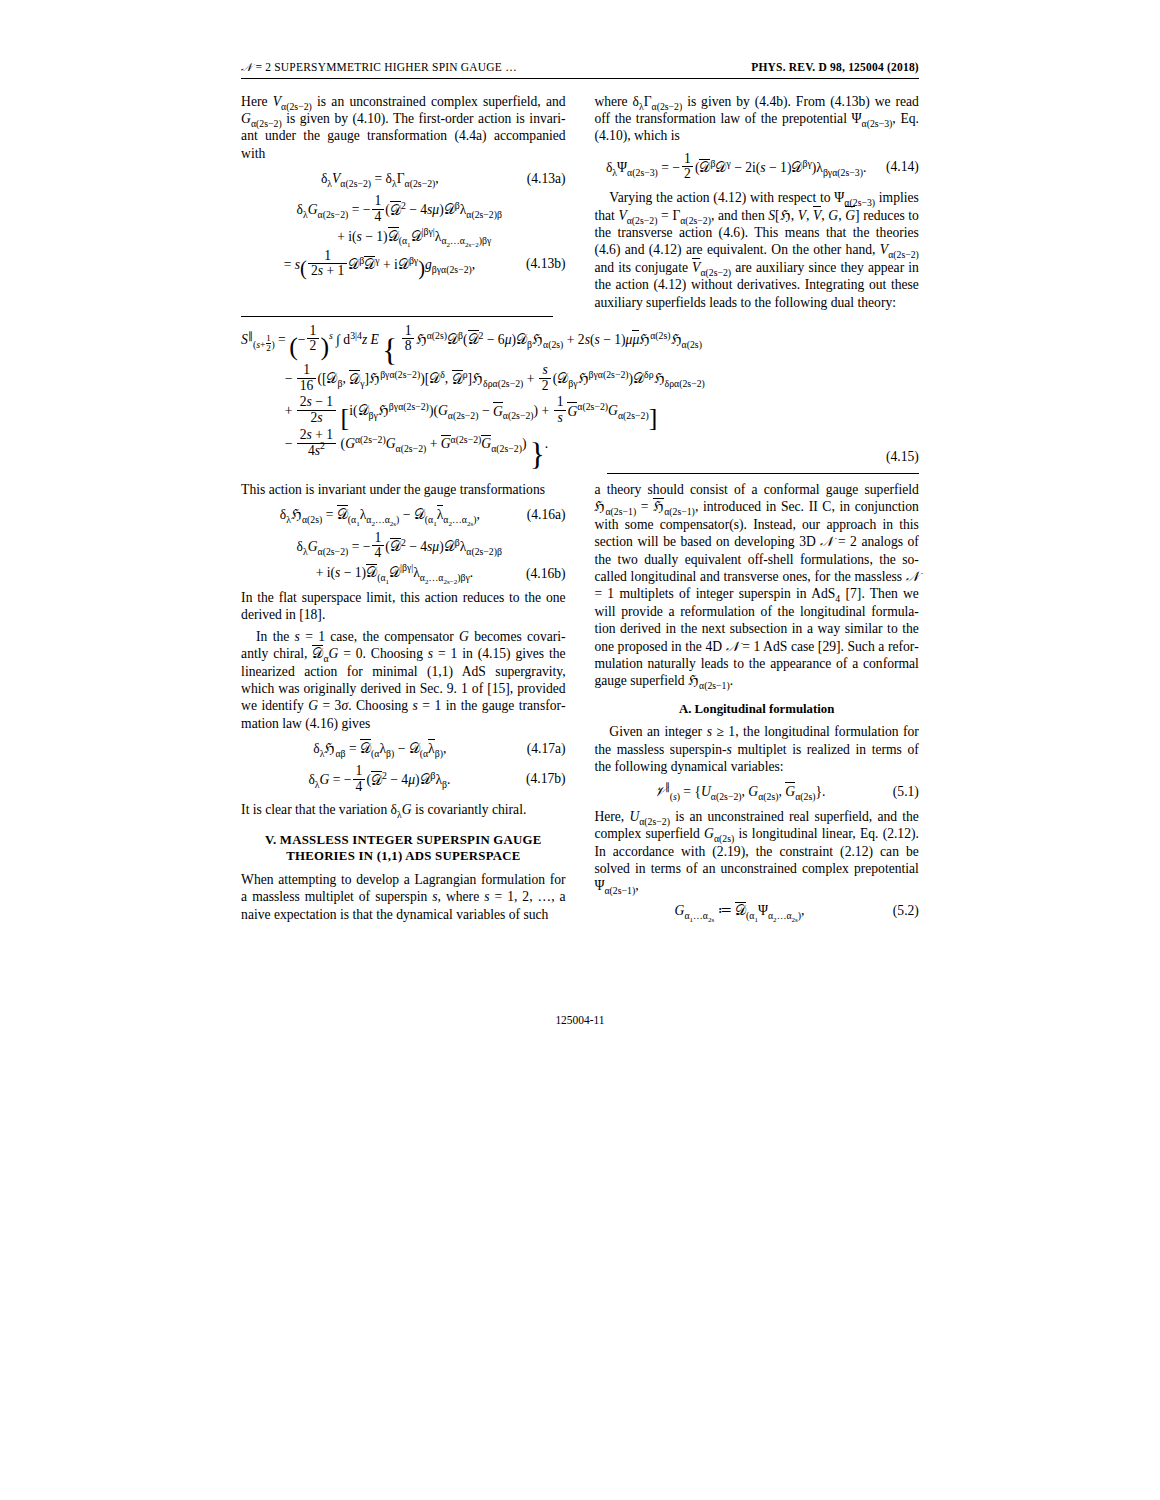𝒩 = 2 SUPERSYMMETRIC HIGHER SPIN GAUGE …
PHYS. REV. D 98, 125004 (2018)
Here Vα(2s−2) is an unconstrained complex superfield, and Gα(2s−2) is given by (4.10). The first-order action is invariant under the gauge transformation (4.4a) accompanied with
δλVα(2s−2) = δλΓα(2s−2),
(4.13a)
δλGα(2s−2) = −14(𝒟2 − 4sμ)𝒟βλα(2s−2)β
+ i(s − 1)𝒟(α1𝒟|βγ|λα2…α2s−2)βγ
= s(12s + 1 𝒟β𝒟γ + i𝒟βγ) gβγα(2s−2),
(4.13b)
where δλΓα(2s−2) is given by (4.4b). From (4.13b) we read off the transformation law of the prepotential Ψα(2s−3), Eq. (4.10), which is
δλΨα(2s−3) = −12(𝒟β𝒟γ − 2i(s − 1)𝒟βγ)λβγα(2s−3).
(4.14)
Varying the action (4.12) with respect to Ψα(2s−3) implies that Vα(2s−2) = Γα(2s−2), and then S[ℌ, V, V, G, G] reduces to the transverse action (4.6). This means that the theories (4.6) and (4.12) are equivalent. On the other hand, Vα(2s−2) and its conjugate Vα(2s−2) are auxiliary since they appear in the action (4.12) without derivatives. Integrating out these auxiliary superfields leads to the following dual theory:
S∥(s+12) = (−12)s ∫ d3|4z E { 18 ℌα(2s)𝒟β(𝒟2 − 6μ)𝒟βℌα(2s) + 2s(s − 1)μμℌα(2s)ℌα(2s) − 116([𝒟β, 𝒟γ]ℌβγα(2s−2))[𝒟δ, 𝒟ρ]ℌδρα(2s−2) + s 2(𝒟βγℌβγα(2s−2))𝒟δρℌδρα(2s−2) + 2s − 12s [i(𝒟βγℌβγα(2s−2))(Gα(2s−2) − Gα(2s−2)) + 1 s Gα(2s−2)Gα(2s−2)] − 2s + 14s2 (Gα(2s−2)Gα(2s−2) + Gα(2s−2)Gα(2s−2)) }.
(4.15)
This action is invariant under the gauge transformations
δλℌα(2s) = 𝒟(α1λα2…α2s) − 𝒟(α1λα2…α2s),
(4.16a)
δλGα(2s−2) = −14(𝒟2 − 4sμ)𝒟βλα(2s−2)β
+ i(s − 1)𝒟(α1𝒟|βγ|λα2…α2s−2)βγ.
(4.16b)
In the flat superspace limit, this action reduces to the one derived in [18].
In the s = 1 case, the compensator G becomes covariantly chiral, 𝒟αG = 0. Choosing s = 1 in (4.15) gives the linearized action for minimal (1,1) AdS supergravity, which was originally derived in Sec. 9. 1 of [15], provided we identify G = 3σ. Choosing s = 1 in the gauge transformation law (4.16) gives
δλℌαβ = 𝒟(αλβ) − 𝒟(αλβ),
(4.17a)
δλG = −14(𝒟2 − 4μ)𝒟βλβ.
(4.17b)
It is clear that the variation δλG is covariantly chiral.
V. Massless integer superspin gauge theories in (1,1) AdS superspace
When attempting to develop a Lagrangian formulation for a massless multiplet of superspin s, where s = 1, 2, …, a naive expectation is that the dynamical variables of such
a theory should consist of a conformal gauge superfield ℌα(2s−1) = ℌα(2s−1), introduced in Sec. II C, in conjunction with some compensator(s). Instead, our approach in this section will be based on developing 3D 𝒩 = 2 analogs of the two dually equivalent off-shell formulations, the so-called longitudinal and transverse ones, for the massless 𝒩 = 1 multiplets of integer superspin in AdS4 [7]. Then we will provide a reformulation of the longitudinal formulation derived in the next subsection in a way similar to the one proposed in the 4D 𝒩 = 1 AdS case [29]. Such a reformulation naturally leads to the appearance of a conformal gauge superfield ℌα(2s−1).
A. Longitudinal formulation
Given an integer s ≥ 1, the longitudinal formulation for the massless superspin-s multiplet is realized in terms of the following dynamical variables:
𝒱∥(s) = {Uα(2s−2), Gα(2s), Gα(2s)}.
(5.1)
Here, Uα(2s−2) is an unconstrained real superfield, and the complex superfield Gα(2s) is longitudinal linear, Eq. (2.12). In accordance with (2.19), the constraint (2.12) can be solved in terms of an unconstrained complex prepotential Ψα(2s−1),
Gα1…α2s ≔ 𝒟(α1Ψα2…α2s),
(5.2)
125004-11